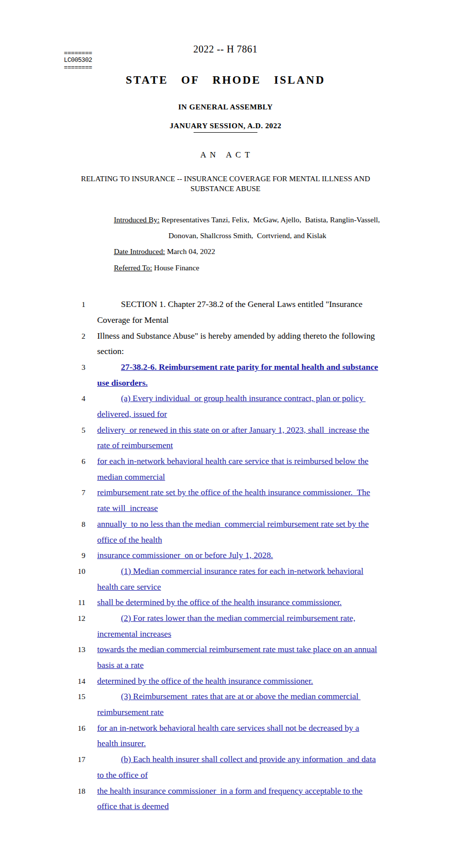2022 -- H 7861
========
LC005302
========
STATE OF RHODE ISLAND
IN GENERAL ASSEMBLY
JANUARY SESSION, A.D. 2022
A N A C T
RELATING TO INSURANCE -- INSURANCE COVERAGE FOR MENTAL ILLNESS AND SUBSTANCE ABUSE
Introduced By: Representatives Tanzi, Felix, McGaw, Ajello, Batista, Ranglin-Vassell,
Donovan, Shallcross Smith, Cortvriend, and Kislak
Date Introduced: March 04, 2022
Referred To: House Finance
SECTION 1. Chapter 27-38.2 of the General Laws entitled "Insurance Coverage for Mental
Illness and Substance Abuse" is hereby amended by adding thereto the following section:
27-38.2-6. Reimbursement rate parity for mental health and substance use disorders.
(a) Every individual or group health insurance contract, plan or policy delivered, issued for
delivery or renewed in this state on or after January 1, 2023, shall increase the rate of reimbursement
for each in-network behavioral health care service that is reimbursed below the median commercial
reimbursement rate set by the office of the health insurance commissioner. The rate will increase
annually to no less than the median commercial reimbursement rate set by the office of the health
insurance commissioner on or before July 1, 2028.
(1) Median commercial insurance rates for each in-network behavioral health care service
shall be determined by the office of the health insurance commissioner.
(2) For rates lower than the median commercial reimbursement rate, incremental increases
towards the median commercial reimbursement rate must take place on an annual basis at a rate
determined by the office of the health insurance commissioner.
(3) Reimbursement rates that are at or above the median commercial reimbursement rate
for an in-network behavioral health care services shall not be decreased by a health insurer.
(b) Each health insurer shall collect and provide any information and data to the office of
the health insurance commissioner in a form and frequency acceptable to the office that is deemed